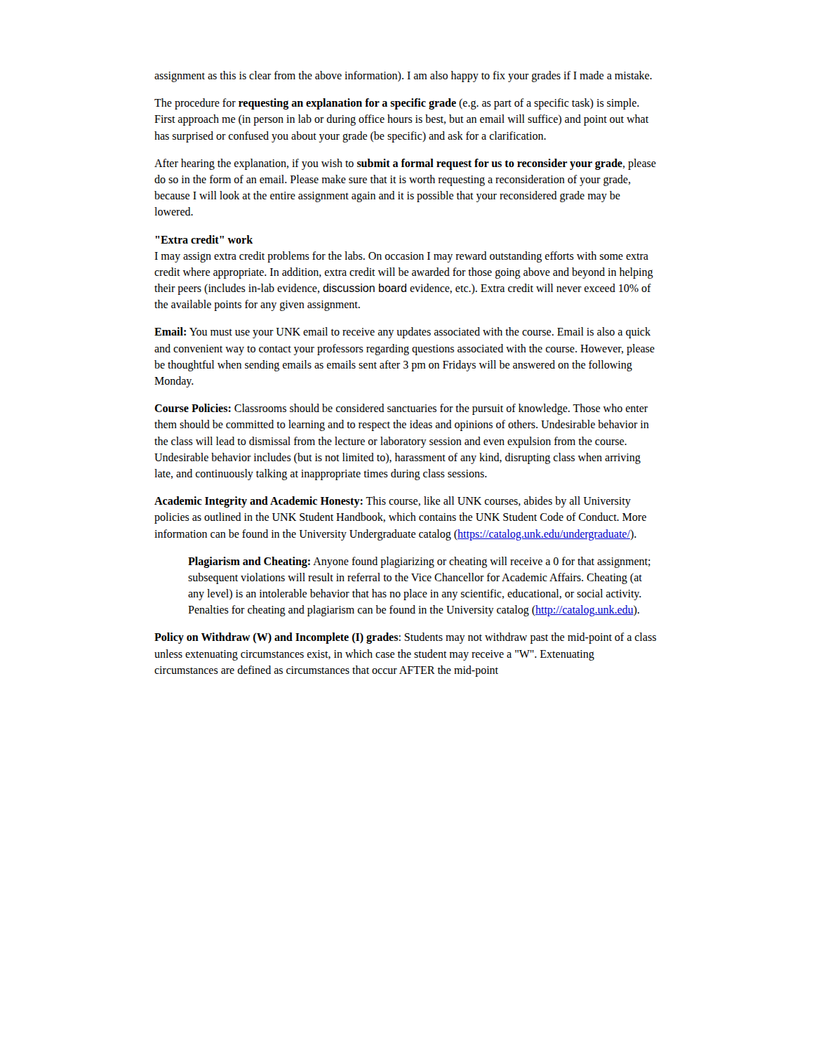assignment as this is clear from the above information). I am also happy to fix your grades if I made a mistake.
The procedure for requesting an explanation for a specific grade (e.g. as part of a specific task) is simple. First approach me (in person in lab or during office hours is best, but an email will suffice) and point out what has surprised or confused you about your grade (be specific) and ask for a clarification.
After hearing the explanation, if you wish to submit a formal request for us to reconsider your grade, please do so in the form of an email. Please make sure that it is worth requesting a reconsideration of your grade, because I will look at the entire assignment again and it is possible that your reconsidered grade may be lowered.
"Extra credit" work
I may assign extra credit problems for the labs. On occasion I may reward outstanding efforts with some extra credit where appropriate. In addition, extra credit will be awarded for those going above and beyond in helping their peers (includes in-lab evidence, discussion board evidence, etc.). Extra credit will never exceed 10% of the available points for any given assignment.
Email: You must use your UNK email to receive any updates associated with the course. Email is also a quick and convenient way to contact your professors regarding questions associated with the course. However, please be thoughtful when sending emails as emails sent after 3 pm on Fridays will be answered on the following Monday.
Course Policies: Classrooms should be considered sanctuaries for the pursuit of knowledge. Those who enter them should be committed to learning and to respect the ideas and opinions of others. Undesirable behavior in the class will lead to dismissal from the lecture or laboratory session and even expulsion from the course. Undesirable behavior includes (but is not limited to), harassment of any kind, disrupting class when arriving late, and continuously talking at inappropriate times during class sessions.
Academic Integrity and Academic Honesty: This course, like all UNK courses, abides by all University policies as outlined in the UNK Student Handbook, which contains the UNK Student Code of Conduct. More information can be found in the University Undergraduate catalog (https://catalog.unk.edu/undergraduate/).
Plagiarism and Cheating: Anyone found plagiarizing or cheating will receive a 0 for that assignment; subsequent violations will result in referral to the Vice Chancellor for Academic Affairs. Cheating (at any level) is an intolerable behavior that has no place in any scientific, educational, or social activity. Penalties for cheating and plagiarism can be found in the University catalog (http://catalog.unk.edu).
Policy on Withdraw (W) and Incomplete (I) grades: Students may not withdraw past the mid-point of a class unless extenuating circumstances exist, in which case the student may receive a "W". Extenuating circumstances are defined as circumstances that occur AFTER the mid-point